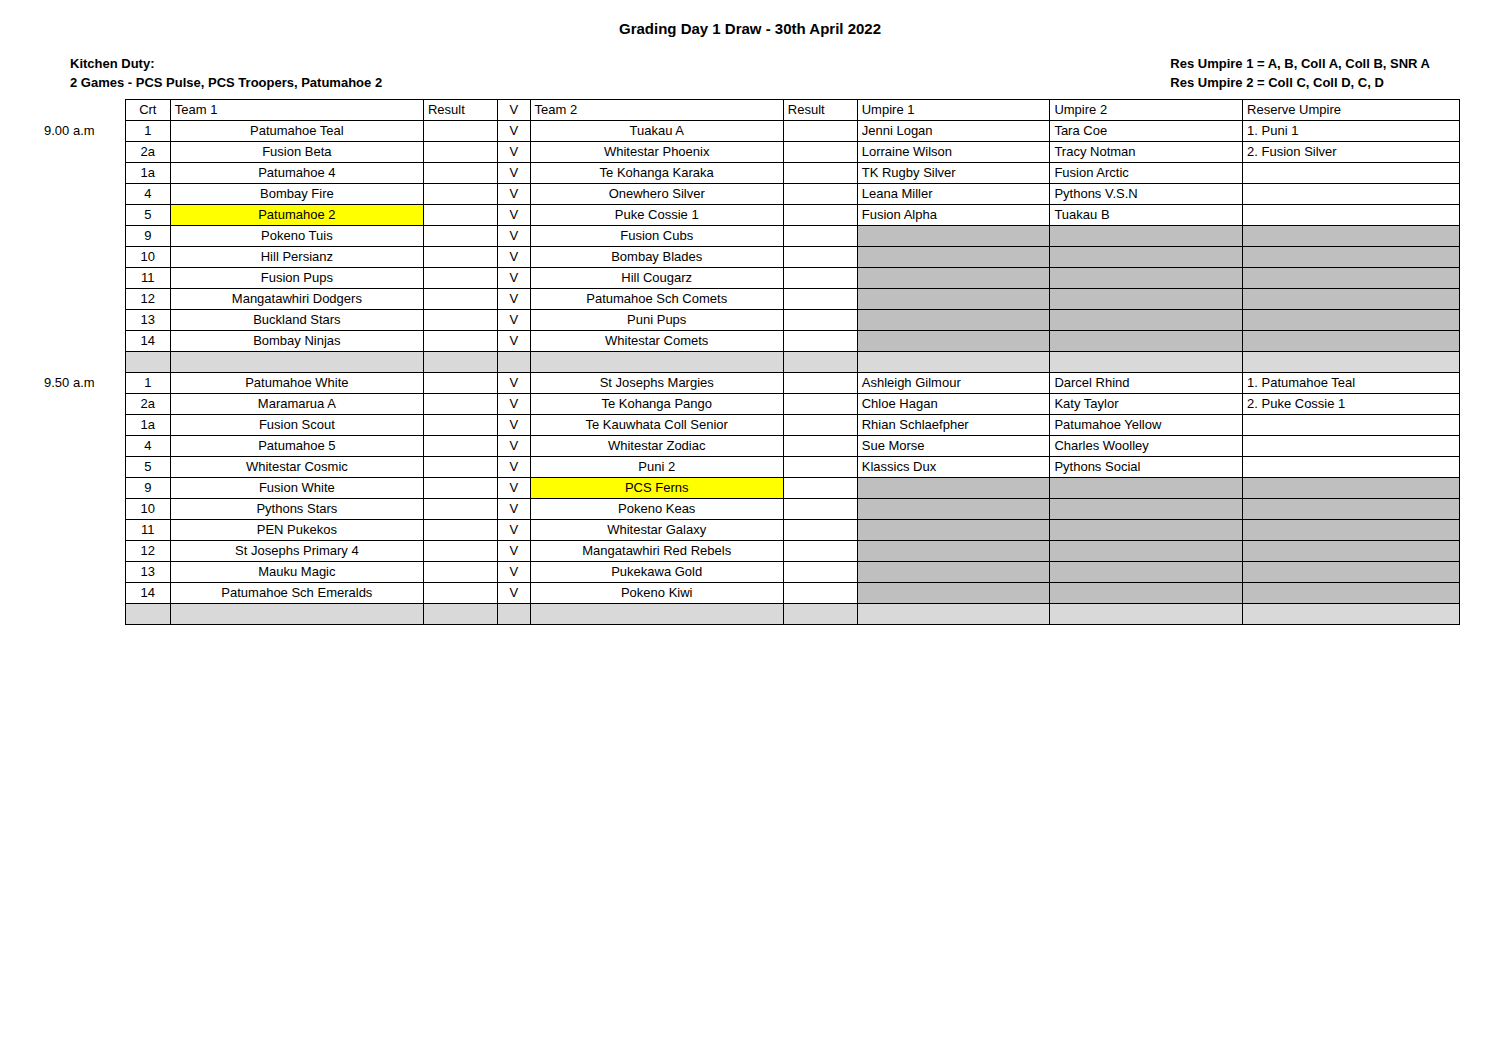Grading Day 1 Draw - 30th April 2022
Kitchen Duty:
2 Games - PCS Pulse, PCS Troopers, Patumahoe 2
Res Umpire 1 = A, B, Coll A, Coll B, SNR A
Res Umpire 2 = Coll C, Coll D, C, D
| | Crt | Team 1 | Result | V | Team 2 | Result | Umpire 1 | Umpire 2 | Reserve Umpire |
| --- | --- | --- | --- | --- | --- | --- | --- | --- | --- |
| 9.00 a.m | 1 | Patumahoe Teal | | V | Tuakau A | | Jenni Logan | Tara Coe | 1. Puni 1 |
| | 2a | Fusion Beta | | V | Whitestar Phoenix | | Lorraine Wilson | Tracy Notman | 2. Fusion Silver |
| | 1a | Patumahoe 4 | | V | Te Kohanga Karaka | | TK Rugby Silver | Fusion Arctic | |
| | 4 | Bombay Fire | | V | Onewhero Silver | | Leana Miller | Pythons V.S.N | |
| | 5 | Patumahoe 2 | | V | Puke Cossie 1 | | Fusion Alpha | Tuakau B | |
| | 9 | Pokeno Tuis | | V | Fusion Cubs | | | | |
| | 10 | Hill Persianz | | V | Bombay Blades | | | | |
| | 11 | Fusion Pups | | V | Hill Cougarz | | | | |
| | 12 | Mangatawhiri Dodgers | | V | Patumahoe Sch Comets | | | | |
| | 13 | Buckland Stars | | V | Puni Pups | | | | |
| | 14 | Bombay Ninjas | | V | Whitestar Comets | | | | |
| 9.50 a.m | 1 | Patumahoe White | | V | St Josephs Margies | | Ashleigh Gilmour | Darcel Rhind | 1. Patumahoe Teal |
| | 2a | Maramarua A | | V | Te Kohanga Pango | | Chloe Hagan | Katy Taylor | 2. Puke Cossie 1 |
| | 1a | Fusion Scout | | V | Te Kauwhata Coll Senior | | Rhian Schlaefpher | Patumahoe Yellow | |
| | 4 | Patumahoe 5 | | V | Whitestar Zodiac | | Sue Morse | Charles Woolley | |
| | 5 | Whitestar Cosmic | | V | Puni 2 | | Klassics Dux | Pythons Social | |
| | 9 | Fusion White | | V | PCS Ferns | | | | |
| | 10 | Pythons Stars | | V | Pokeno Keas | | | | |
| | 11 | PEN Pukekos | | V | Whitestar Galaxy | | | | |
| | 12 | St Josephs Primary 4 | | V | Mangatawhiri Red Rebels | | | | |
| | 13 | Mauku Magic | | V | Pukekawa Gold | | | | |
| | 14 | Patumahoe Sch Emeralds | | V | Pokeno Kiwi | | | | |